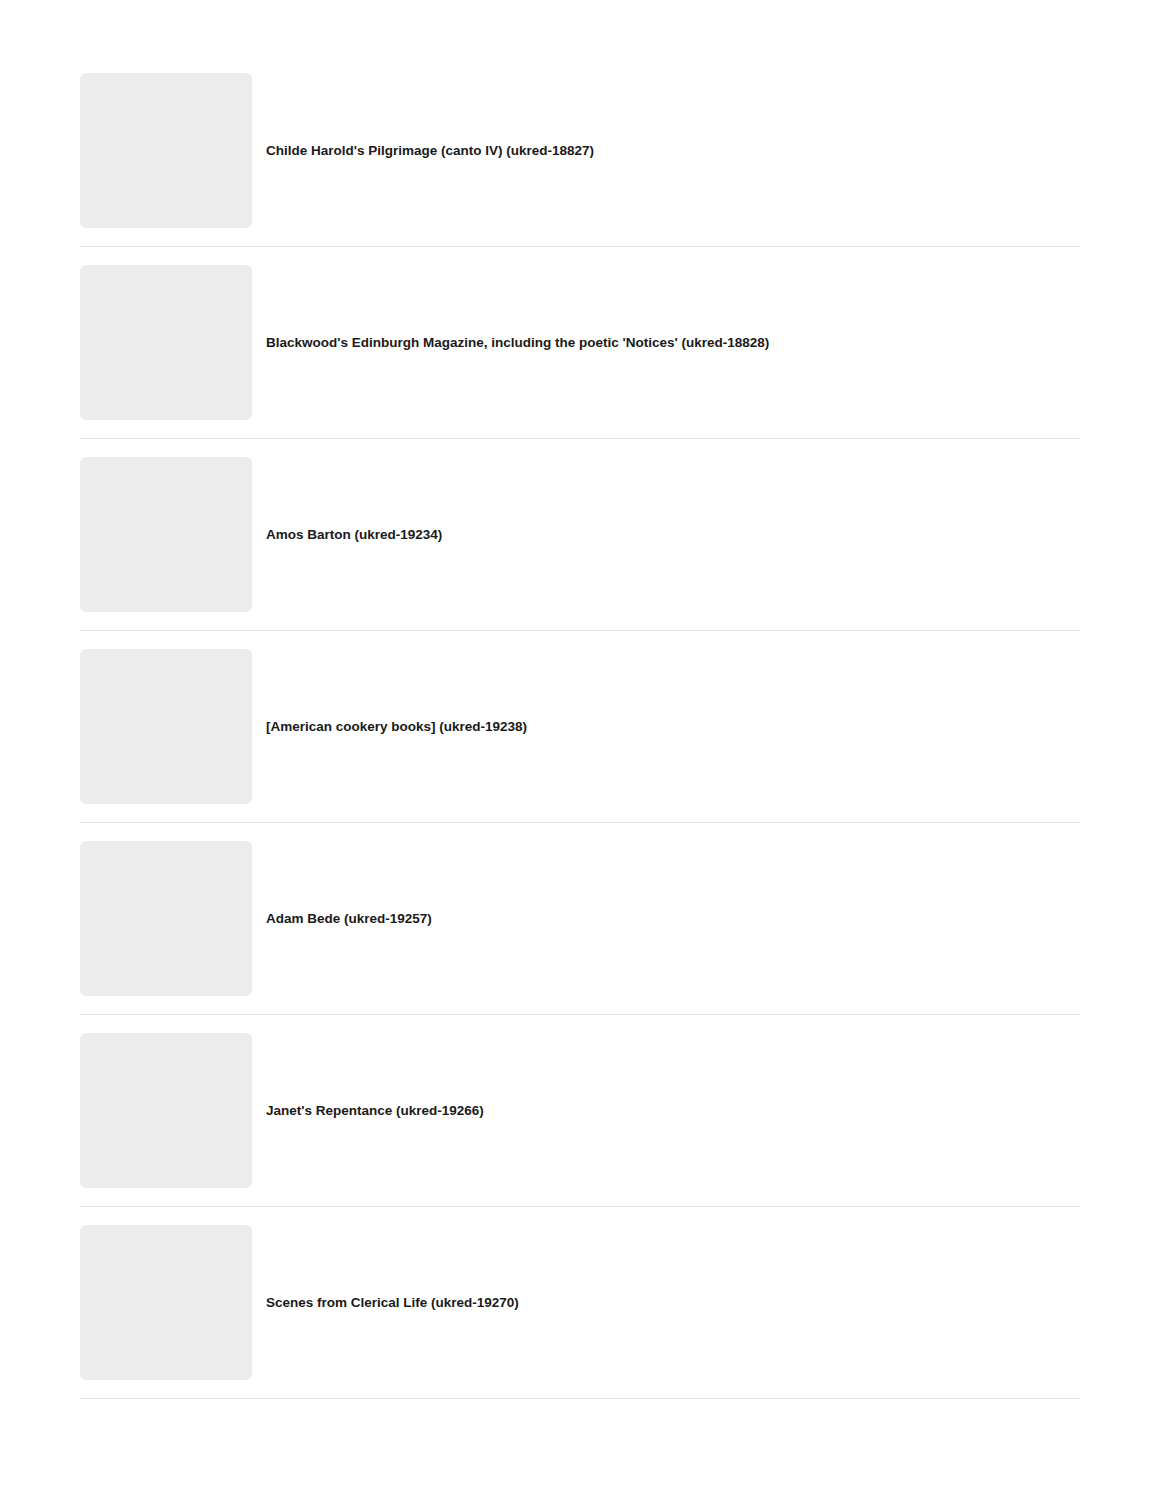Childe Harold's Pilgrimage (canto IV) (ukred-18827)
Blackwood's Edinburgh Magazine, including the poetic 'Notices' (ukred-18828)
Amos Barton (ukred-19234)
[American cookery books] (ukred-19238)
Adam Bede (ukred-19257)
Janet's Repentance (ukred-19266)
Scenes from Clerical Life (ukred-19270)